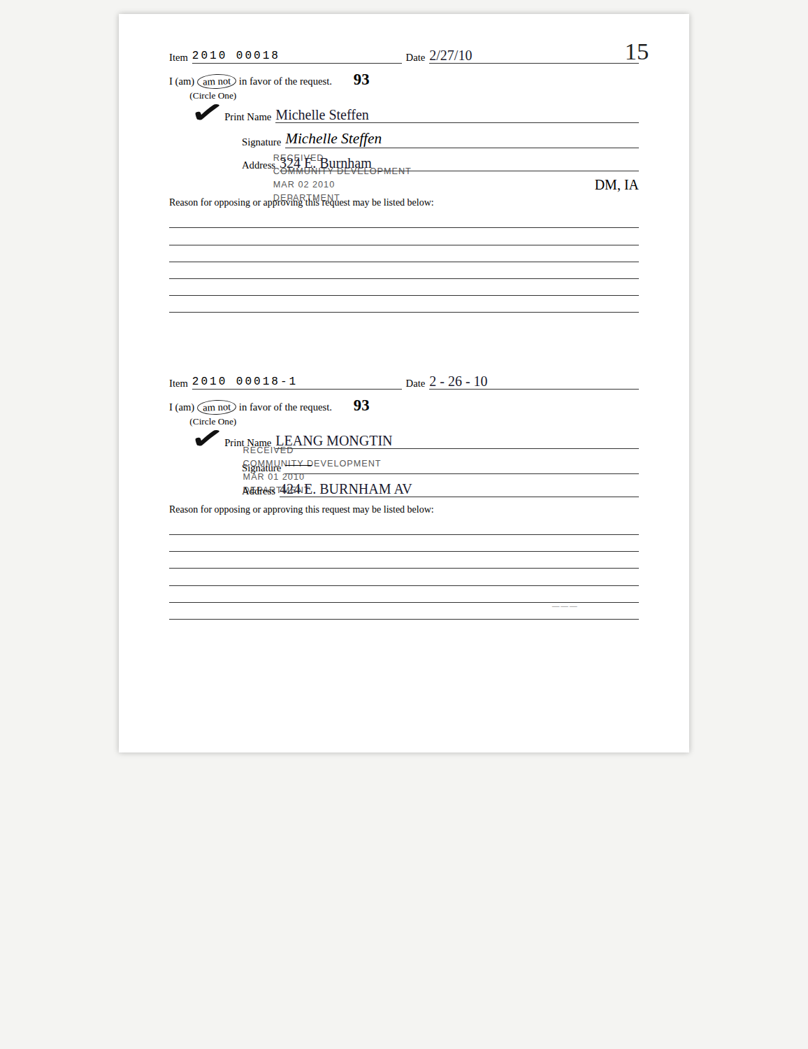15
Received
Community Development
Mar 02 2010
Department
Item 2010 00018 Date 2/27/10
I (am) am not in favor of the request. 93
(Circle One)
✓ Print Name Michelle Steffen
Signature Michelle Steffen
Address 324 E. Burnham
DM, IA
Reason for opposing or approving this request may be listed below:
Received
Community Development
Mar 01 2010
Department
Item 2010 00018-1 Date 2 - 26 - 10
I (am) am not in favor of the request. 93
(Circle One)
✓ Print Name LEANG MONGTIN
Signature ——
Address 424 E. BURNHAM AV
Reason for opposing or approving this request may be listed below:
———